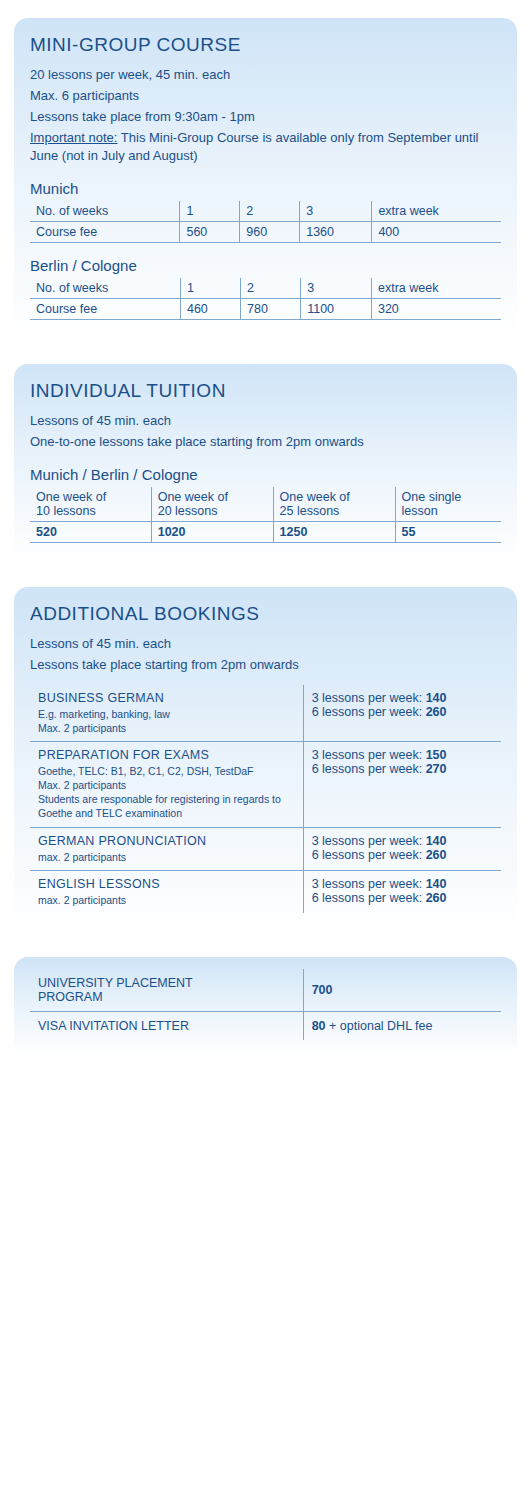MINI-GROUP COURSE
20 lessons per week, 45 min. each
Max. 6 participants
Lessons take place from 9:30am - 1pm
Important note: This Mini-Group Course is available only from September until June (not in July and August)
Munich
| No. of weeks | 1 | 2 | 3 | extra week |
| Course fee | 560 | 960 | 1360 | 400 |
Berlin / Cologne
| No. of weeks | 1 | 2 | 3 | extra week |
| Course fee | 460 | 780 | 1100 | 320 |
INDIVIDUAL TUITION
Lessons of 45 min. each
One-to-one lessons take place starting from 2pm onwards
Munich / Berlin / Cologne
| One week of 10 lessons | One week of 20 lessons | One week of 25 lessons | One single lesson |
| 520 | 1020 | 1250 | 55 |
ADDITIONAL BOOKINGS
Lessons of 45 min. each
Lessons take place starting from 2pm onwards
| BUSINESS GERMAN E.g. marketing, banking, law Max. 2 participants | 3 lessons per week: 140 6 lessons per week: 260 |
| PREPARATION FOR EXAMS Goethe, TELC: B1, B2, C1, C2, DSH, TestDaF Max. 2 participants Students are responable for registering in regards to Goethe and TELC examination | 3 lessons per week: 150 6 lessons per week: 270 |
| GERMAN PRONUNCIATION max. 2 participants | 3 lessons per week: 140 6 lessons per week: 260 |
| ENGLISH LESSONS max. 2 participants | 3 lessons per week: 140 6 lessons per week: 260 |
| UNIVERSITY PLACEMENT PROGRAM | 700 |
| VISA INVITATION LETTER | 80 + optional DHL fee |